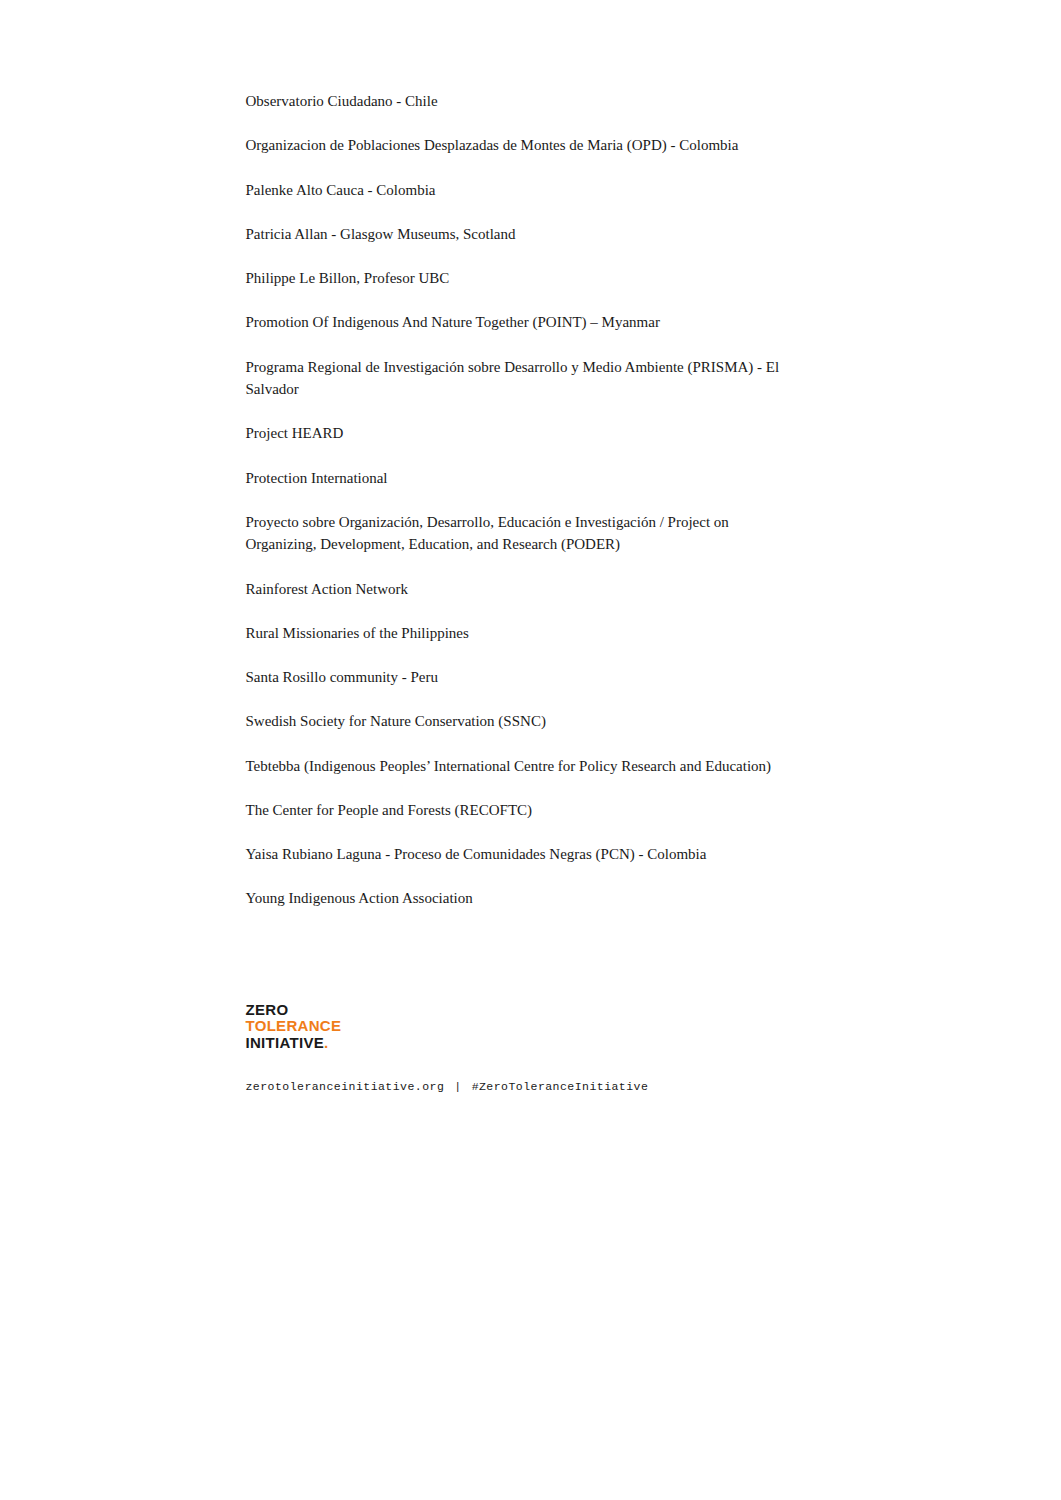Observatorio Ciudadano - Chile
Organizacion de Poblaciones Desplazadas de Montes de Maria (OPD) - Colombia
Palenke Alto Cauca - Colombia
Patricia Allan - Glasgow Museums, Scotland
Philippe Le Billon, Profesor UBC
Promotion Of Indigenous And Nature Together (POINT) – Myanmar
Programa Regional de Investigación sobre Desarrollo y Medio Ambiente (PRISMA) - El Salvador
Project HEARD
Protection International
Proyecto sobre Organización, Desarrollo, Educación e Investigación / Project on Organizing, Development, Education, and Research (PODER)
Rainforest Action Network
Rural Missionaries of the Philippines
Santa Rosillo community - Peru
Swedish Society for Nature Conservation (SSNC)
Tebtebba (Indigenous Peoples’ International Centre for Policy Research and Education)
The Center for People and Forests (RECOFTC)
Yaisa Rubiano Laguna - Proceso de Comunidades Negras (PCN) - Colombia
Young Indigenous Action Association
Zero Tolerance Initiative.
zerotoleranceinitiative.org|#ZeroToleranceInitiative